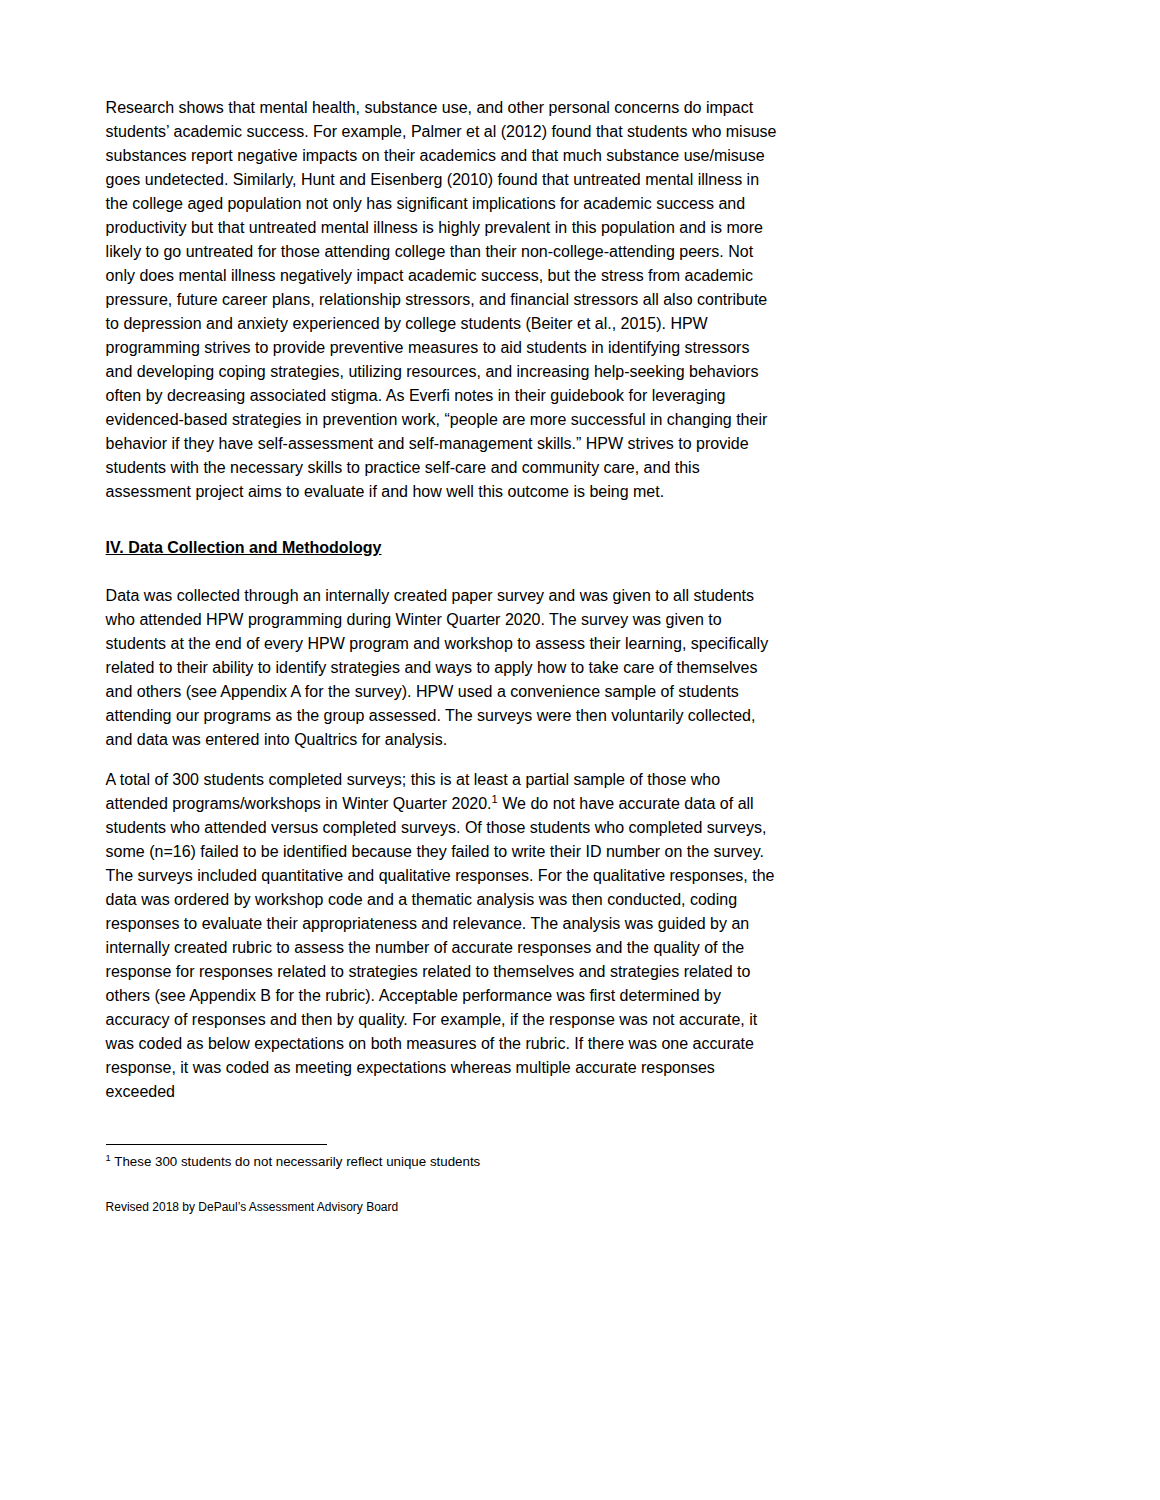Research shows that mental health, substance use, and other personal concerns do impact students’ academic success. For example, Palmer et al (2012) found that students who misuse substances report negative impacts on their academics and that much substance use/misuse goes undetected. Similarly, Hunt and Eisenberg (2010) found that untreated mental illness in the college aged population not only has significant implications for academic success and productivity but that untreated mental illness is highly prevalent in this population and is more likely to go untreated for those attending college than their non-college-attending peers. Not only does mental illness negatively impact academic success, but the stress from academic pressure, future career plans, relationship stressors, and financial stressors all also contribute to depression and anxiety experienced by college students (Beiter et al., 2015). HPW programming strives to provide preventive measures to aid students in identifying stressors and developing coping strategies, utilizing resources, and increasing help-seeking behaviors often by decreasing associated stigma. As Everfi notes in their guidebook for leveraging evidenced-based strategies in prevention work, “people are more successful in changing their behavior if they have self-assessment and self-management skills.” HPW strives to provide students with the necessary skills to practice self-care and community care, and this assessment project aims to evaluate if and how well this outcome is being met.
IV. Data Collection and Methodology
Data was collected through an internally created paper survey and was given to all students who attended HPW programming during Winter Quarter 2020. The survey was given to students at the end of every HPW program and workshop to assess their learning, specifically related to their ability to identify strategies and ways to apply how to take care of themselves and others (see Appendix A for the survey). HPW used a convenience sample of students attending our programs as the group assessed. The surveys were then voluntarily collected, and data was entered into Qualtrics for analysis.
A total of 300 students completed surveys; this is at least a partial sample of those who attended programs/workshops in Winter Quarter 2020.1 We do not have accurate data of all students who attended versus completed surveys. Of those students who completed surveys, some (n=16) failed to be identified because they failed to write their ID number on the survey. The surveys included quantitative and qualitative responses. For the qualitative responses, the data was ordered by workshop code and a thematic analysis was then conducted, coding responses to evaluate their appropriateness and relevance. The analysis was guided by an internally created rubric to assess the number of accurate responses and the quality of the response for responses related to strategies related to themselves and strategies related to others (see Appendix B for the rubric). Acceptable performance was first determined by accuracy of responses and then by quality. For example, if the response was not accurate, it was coded as below expectations on both measures of the rubric. If there was one accurate response, it was coded as meeting expectations whereas multiple accurate responses exceeded
1 These 300 students do not necessarily reflect unique students
Revised 2018 by DePaul’s Assessment Advisory Board